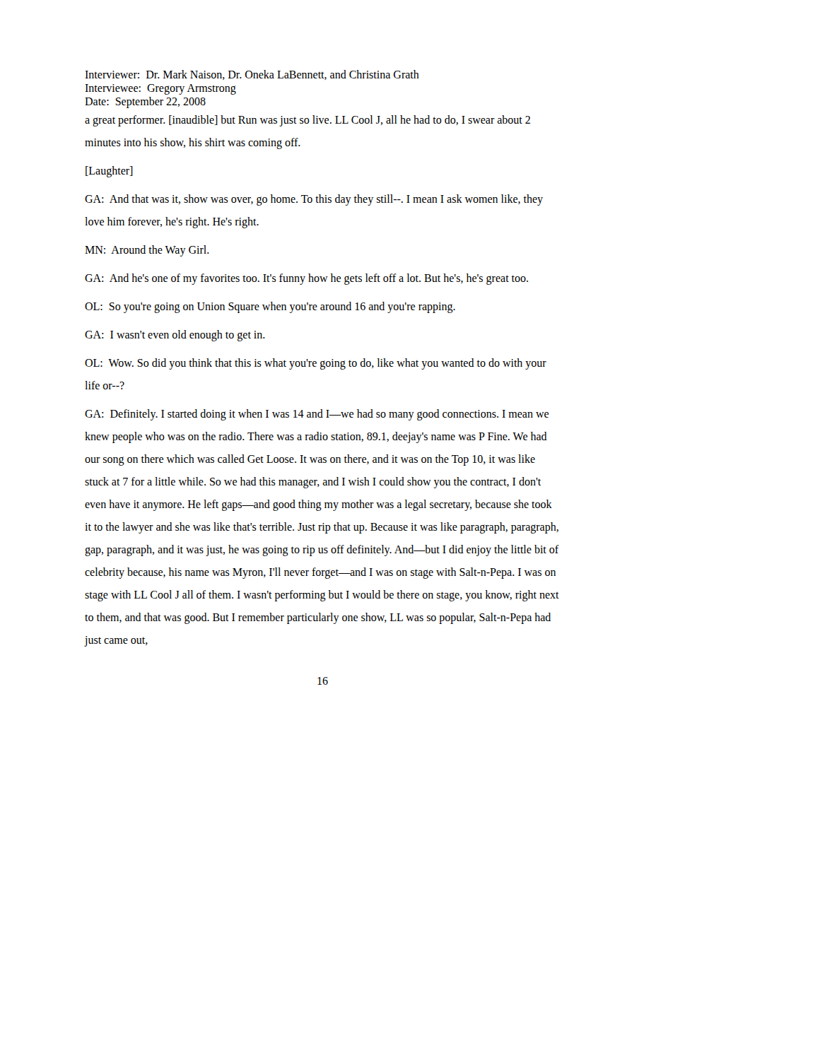Interviewer: Dr. Mark Naison, Dr. Oneka LaBennett, and Christina Grath
Interviewee: Gregory Armstrong
Date: September 22, 2008
a great performer. [inaudible] but Run was just so live. LL Cool J, all he had to do, I swear about 2 minutes into his show, his shirt was coming off.
[Laughter]
GA: And that was it, show was over, go home. To this day they still--. I mean I ask women like, they love him forever, he's right. He's right.
MN: Around the Way Girl.
GA: And he's one of my favorites too. It's funny how he gets left off a lot. But he's, he's great too.
OL: So you're going on Union Square when you're around 16 and you're rapping.
GA: I wasn't even old enough to get in.
OL: Wow. So did you think that this is what you're going to do, like what you wanted to do with your life or--?
GA: Definitely. I started doing it when I was 14 and I—we had so many good connections. I mean we knew people who was on the radio. There was a radio station, 89.1, deejay's name was P Fine. We had our song on there which was called Get Loose. It was on there, and it was on the Top 10, it was like stuck at 7 for a little while. So we had this manager, and I wish I could show you the contract, I don't even have it anymore. He left gaps—and good thing my mother was a legal secretary, because she took it to the lawyer and she was like that's terrible. Just rip that up. Because it was like paragraph, paragraph, gap, paragraph, and it was just, he was going to rip us off definitely. And—but I did enjoy the little bit of celebrity because, his name was Myron, I'll never forget—and I was on stage with Salt-n-Pepa. I was on stage with LL Cool J all of them. I wasn't performing but I would be there on stage, you know, right next to them, and that was good. But I remember particularly one show, LL was so popular, Salt-n-Pepa had just came out,
16